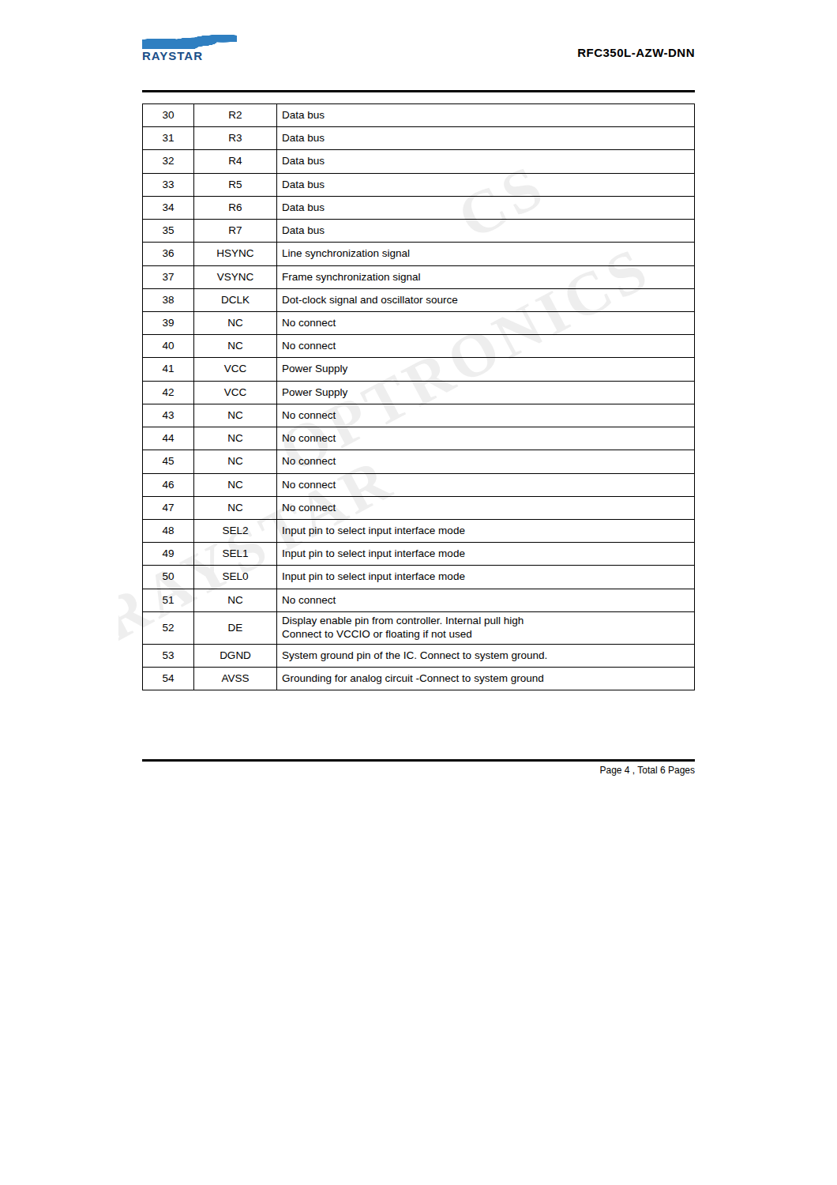RAYSTAR
RFC350L-AZW-DNN
CS
OPTRONICS
RAYSTAR
| 30 | R2 | Data bus |
| 31 | R3 | Data bus |
| 32 | R4 | Data bus |
| 33 | R5 | Data bus |
| 34 | R6 | Data bus |
| 35 | R7 | Data bus |
| 36 | HSYNC | Line synchronization signal |
| 37 | VSYNC | Frame synchronization signal |
| 38 | DCLK | Dot-clock signal and oscillator source |
| 39 | NC | No connect |
| 40 | NC | No connect |
| 41 | VCC | Power Supply |
| 42 | VCC | Power Supply |
| 43 | NC | No connect |
| 44 | NC | No connect |
| 45 | NC | No connect |
| 46 | NC | No connect |
| 47 | NC | No connect |
| 48 | SEL2 | Input pin to select input interface mode |
| 49 | SEL1 | Input pin to select input interface mode |
| 50 | SEL0 | Input pin to select input interface mode |
| 51 | NC | No connect |
| 52 | DE | Display enable pin from controller. Internal pull high Connect to VCCIO or floating if not used |
| 53 | DGND | System ground pin of the IC. Connect to system ground. |
| 54 | AVSS | Grounding for analog circuit -Connect to system ground |
Page 4 , Total 6 Pages